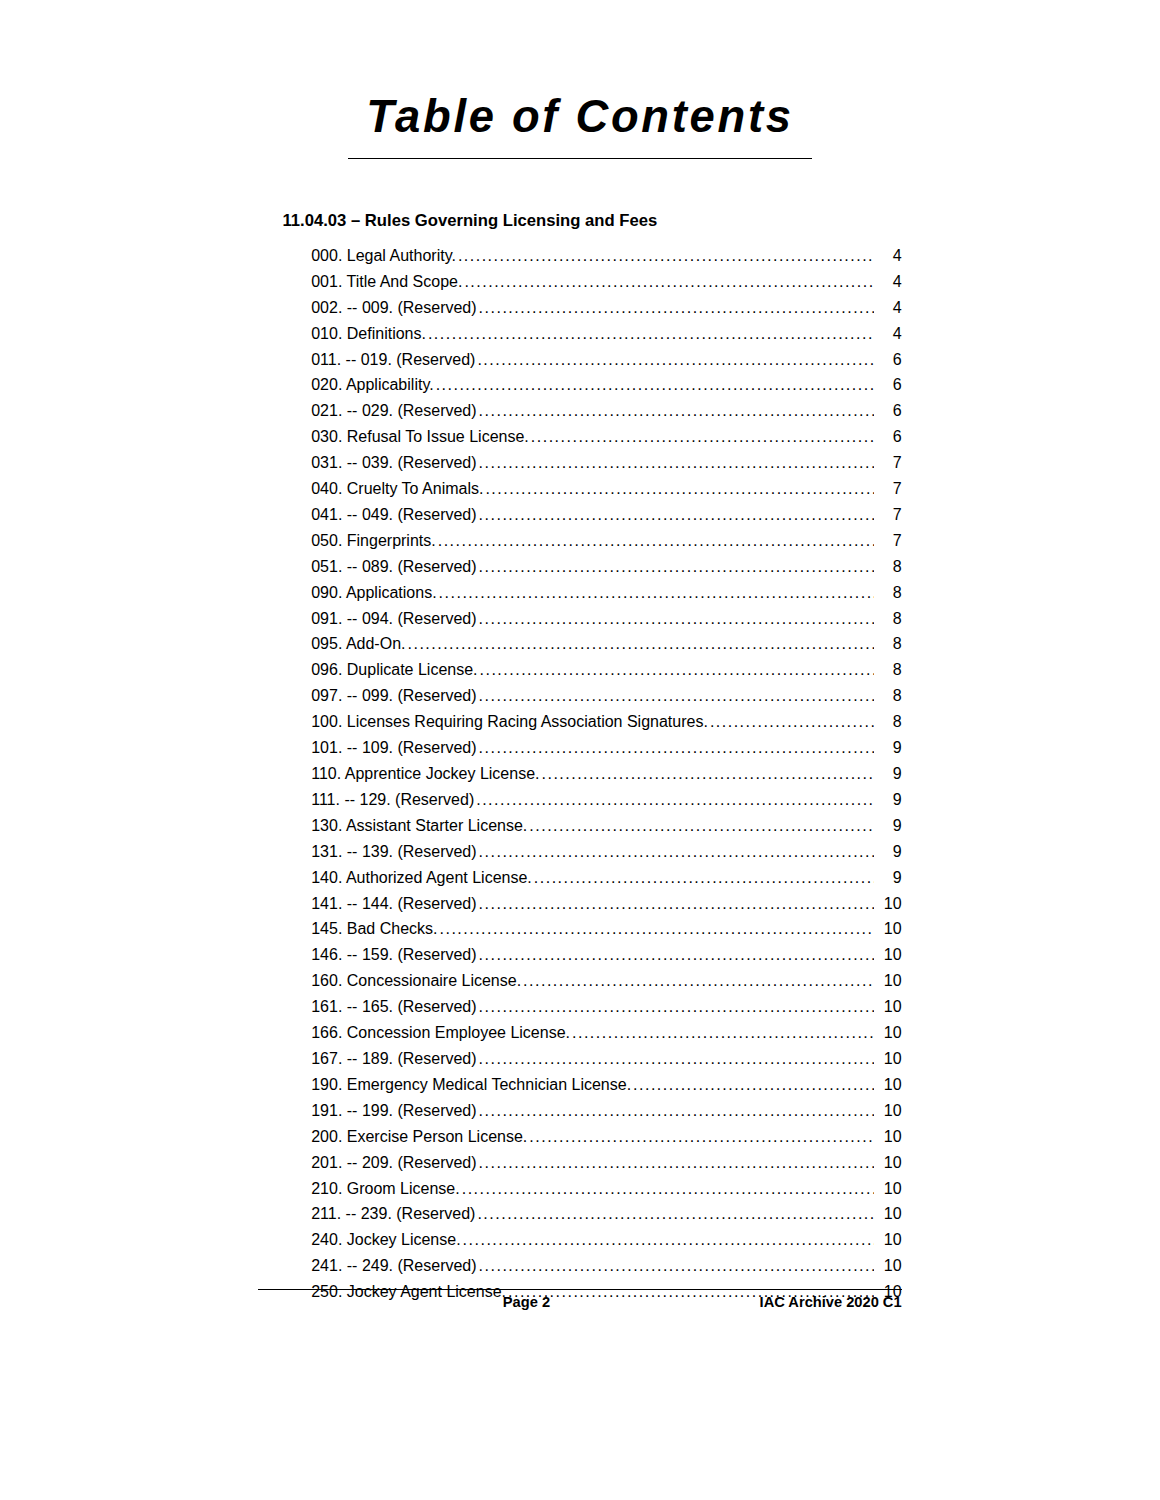Table of Contents
11.04.03 – Rules Governing Licensing and Fees
000. Legal Authority............................................................................................................ 4
001. Title And Scope........................................................................................................... 4
002. -- 009. (Reserved)......................................................................................................... 4
010. Definitions.................................................................................................................. 4
011. -- 019. (Reserved)......................................................................................................... 6
020. Applicability................................................................................................................ 6
021. -- 029. (Reserved)......................................................................................................... 6
030. Refusal To Issue License............................................................................................ 6
031. -- 039. (Reserved)......................................................................................................... 7
040. Cruelty To Animals........................................................................................................ 7
041. -- 049. (Reserved)......................................................................................................... 7
050. Fingerprints................................................................................................................ 7
051. -- 089. (Reserved)......................................................................................................... 8
090. Applications................................................................................................................ 8
091. -- 094. (Reserved)......................................................................................................... 8
095. Add-On........................................................................................................................ 8
096. Duplicate License........................................................................................................... 8
097. -- 099. (Reserved)......................................................................................................... 8
100. Licenses Requiring Racing Association Signatures........................................ 8
101. -- 109. (Reserved)......................................................................................................... 9
110. Apprentice Jockey License........................................................................................... 9
111. -- 129. (Reserved)......................................................................................................... 9
130. Assistant Starter License............................................................................................... 9
131. -- 139. (Reserved)......................................................................................................... 9
140. Authorized Agent License............................................................................................. 9
141. -- 144. (Reserved)....................................................................................................... 10
145. Bad Checks............................................................................................................... 10
146. -- 159. (Reserved)....................................................................................................... 10
160. Concessionaire License............................................................................................... 10
161. -- 165. (Reserved)....................................................................................................... 10
166. Concession Employee License...................................................................... 10
167. -- 189. (Reserved)....................................................................................................... 10
190. Emergency Medical Technician License...................................................... 10
191. -- 199. (Reserved)....................................................................................................... 10
200. Exercise Person License.............................................................................................. 10
201. -- 209. (Reserved)....................................................................................................... 10
210. Groom License............................................................................................................ 10
211. -- 239. (Reserved)....................................................................................................... 10
240. Jockey License............................................................................................................ 10
241. -- 249. (Reserved)....................................................................................................... 10
250. Jockey Agent License................................................................................................. 10
Page 2 IAC Archive 2020 C1